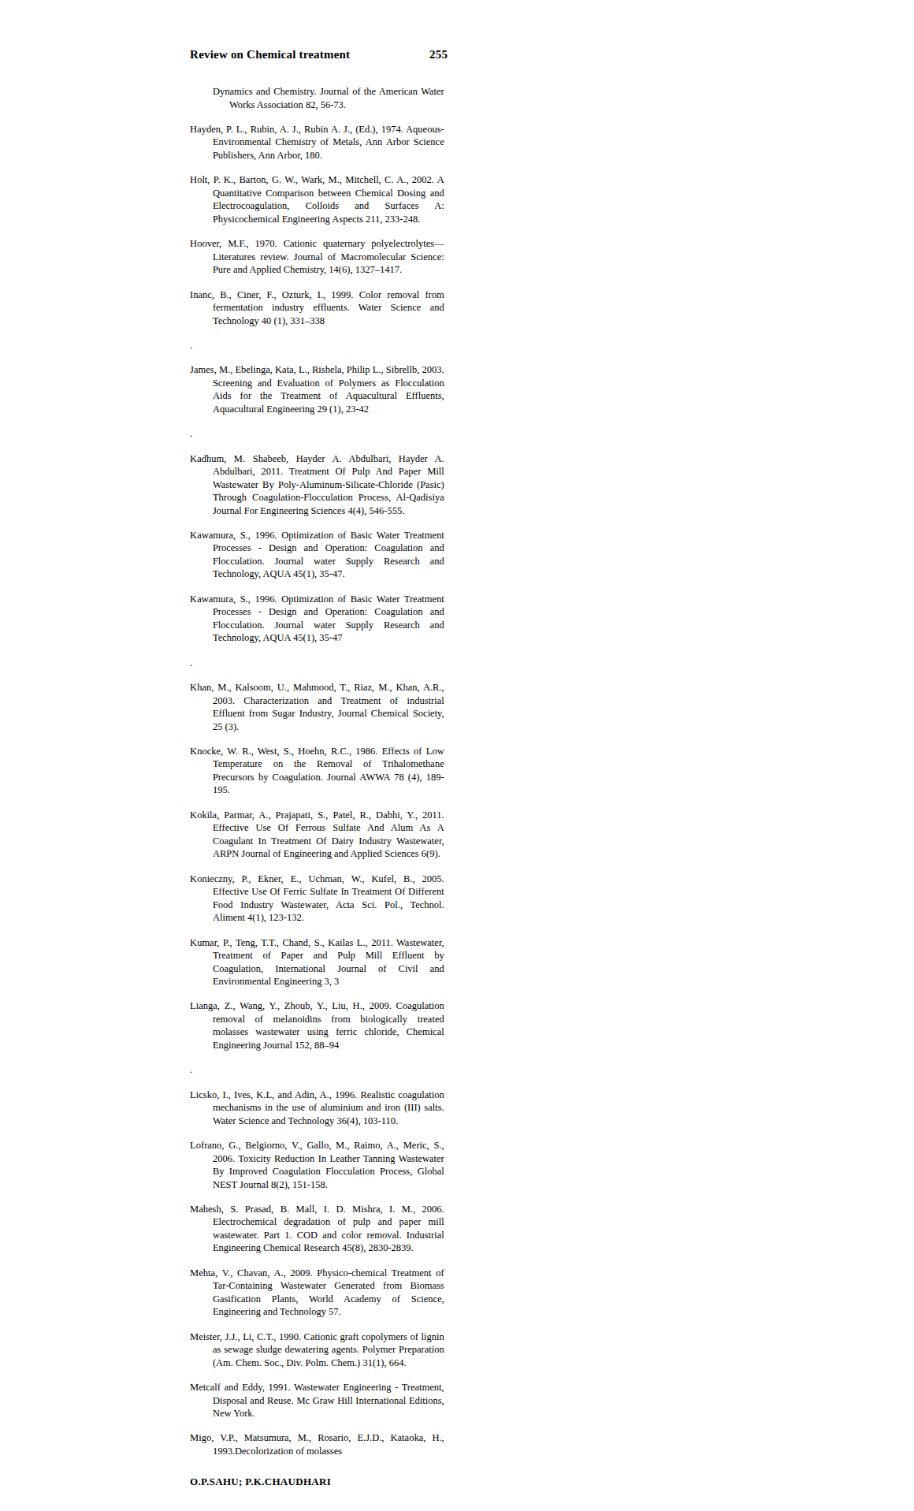Review on Chemical treatment255
Dynamics and Chemistry. Journal of the American Water Works Association 82, 56-73.
Hayden, P. L., Rubin, A. J., Rubin A. J., (Ed.), 1974. Aqueous-Environmental Chemistry of Metals, Ann Arbor Science Publishers, Ann Arbor, 180.
Holt, P. K., Barton, G. W., Wark, M., Mitchell, C. A., 2002. A Quantitative Comparison between Chemical Dosing and Electrocoagulation, Colloids and Surfaces A: Physicochemical Engineering Aspects 211, 233-248.
Hoover, M.F., 1970. Cationic quaternary polyelectrolytes—Literatures review. Journal of Macromolecular Science: Pure and Applied Chemistry, 14(6), 1327–1417.
Inanc, B., Ciner, F., Ozturk, I., 1999. Color removal from fermentation industry effluents. Water Science and Technology 40 (1), 331–338
.
James, M., Ebelinga, Kata, L., Rishela, Philip L., Sibrellb, 2003. Screening and Evaluation of Polymers as Flocculation Aids for the Treatment of Aquacultural Effluents, Aquacultural Engineering 29 (1), 23-42
.
Kadhum, M. Shabeeb, Hayder A. Abdulbari, Hayder A. Abdulbari, 2011. Treatment Of Pulp And Paper Mill Wastewater By Poly-Aluminum-Silicate-Chloride (Pasic) Through Coagulation-Flocculation Process, Al-Qadisiya Journal For Engineering Sciences 4(4), 546-555.
Kawamura, S., 1996. Optimization of Basic Water Treatment Processes - Design and Operation: Coagulation and Flocculation. Journal water Supply Research and Technology, AQUA 45(1), 35-47.
Kawamura, S., 1996. Optimization of Basic Water Treatment Processes - Design and Operation: Coagulation and Flocculation. Journal water Supply Research and Technology, AQUA 45(1), 35-47
.
Khan, M., Kalsoom, U., Mahmood, T., Riaz, M., Khan, A.R., 2003. Characterization and Treatment of industrial Effluent from Sugar Industry, Journal Chemical Society, 25 (3).
Knocke, W. R., West, S., Hoehn, R.C., 1986. Effects of Low Temperature on the Removal of Trihalomethane Precursors by Coagulation. Journal AWWA 78 (4), 189-195.
Kokila, Parmar, A., Prajapati, S., Patel, R., Dabhi, Y., 2011. Effective Use Of Ferrous Sulfate And Alum As A Coagulant In Treatment Of Dairy Industry Wastewater, ARPN Journal of Engineering and Applied Sciences 6(9).
Konieczny, P., Ekner, E., Uchman, W., Kufel, B., 2005. Effective Use Of Ferric Sulfate In Treatment Of Different Food Industry Wastewater, Acta Sci. Pol., Technol. Aliment 4(1), 123-132.
Kumar, P., Teng, T.T., Chand, S., Kailas L., 2011. Wastewater, Treatment of Paper and Pulp Mill Effluent by Coagulation, International Journal of Civil and Environmental Engineering 3, 3
Lianga, Z., Wang, Y., Zhoub, Y., Liu, H., 2009. Coagulation removal of melanoidins from biologically treated molasses wastewater using ferric chloride, Chemical Engineering Journal 152, 88–94
.
Licsko, I., Ives, K.L, and Adin, A., 1996. Realistic coagulation mechanisms in the use of aluminium and iron (III) salts. Water Science and Technology 36(4), 103-110.
Lofrano, G., Belgiorno, V., Gallo, M., Raimo, A., Meric, S., 2006. Toxicity Reduction In Leather Tanning Wastewater By Improved Coagulation Flocculation Process, Global NEST Journal 8(2), 151-158.
Mahesh, S. Prasad, B. Mall, I. D. Mishra, I. M., 2006. Electrochemical degradation of pulp and paper mill wastewater. Part 1. COD and color removal. Industrial Engineering Chemical Research 45(8), 2830-2839.
Mehta, V., Chavan, A., 2009. Physico-chemical Treatment of Tar-Containing Wastewater Generated from Biomass Gasification Plants, World Academy of Science, Engineering and Technology 57.
Meister, J.J., Li, C.T., 1990. Cationic graft copolymers of lignin as sewage sludge dewatering agents. Polymer Preparation (Am. Chem. Soc., Div. Polm. Chem.) 31(1), 664.
Metcalf and Eddy, 1991. Wastewater Engineering - Treatment, Disposal and Reuse. Mc Graw Hill International Editions, New York.
Migo, V.P., Matsumura, M., Rosario, E.J.D., Kataoka, H., 1993.Decolorization of molasses
O.P.SAHU; P.K.CHAUDHARI